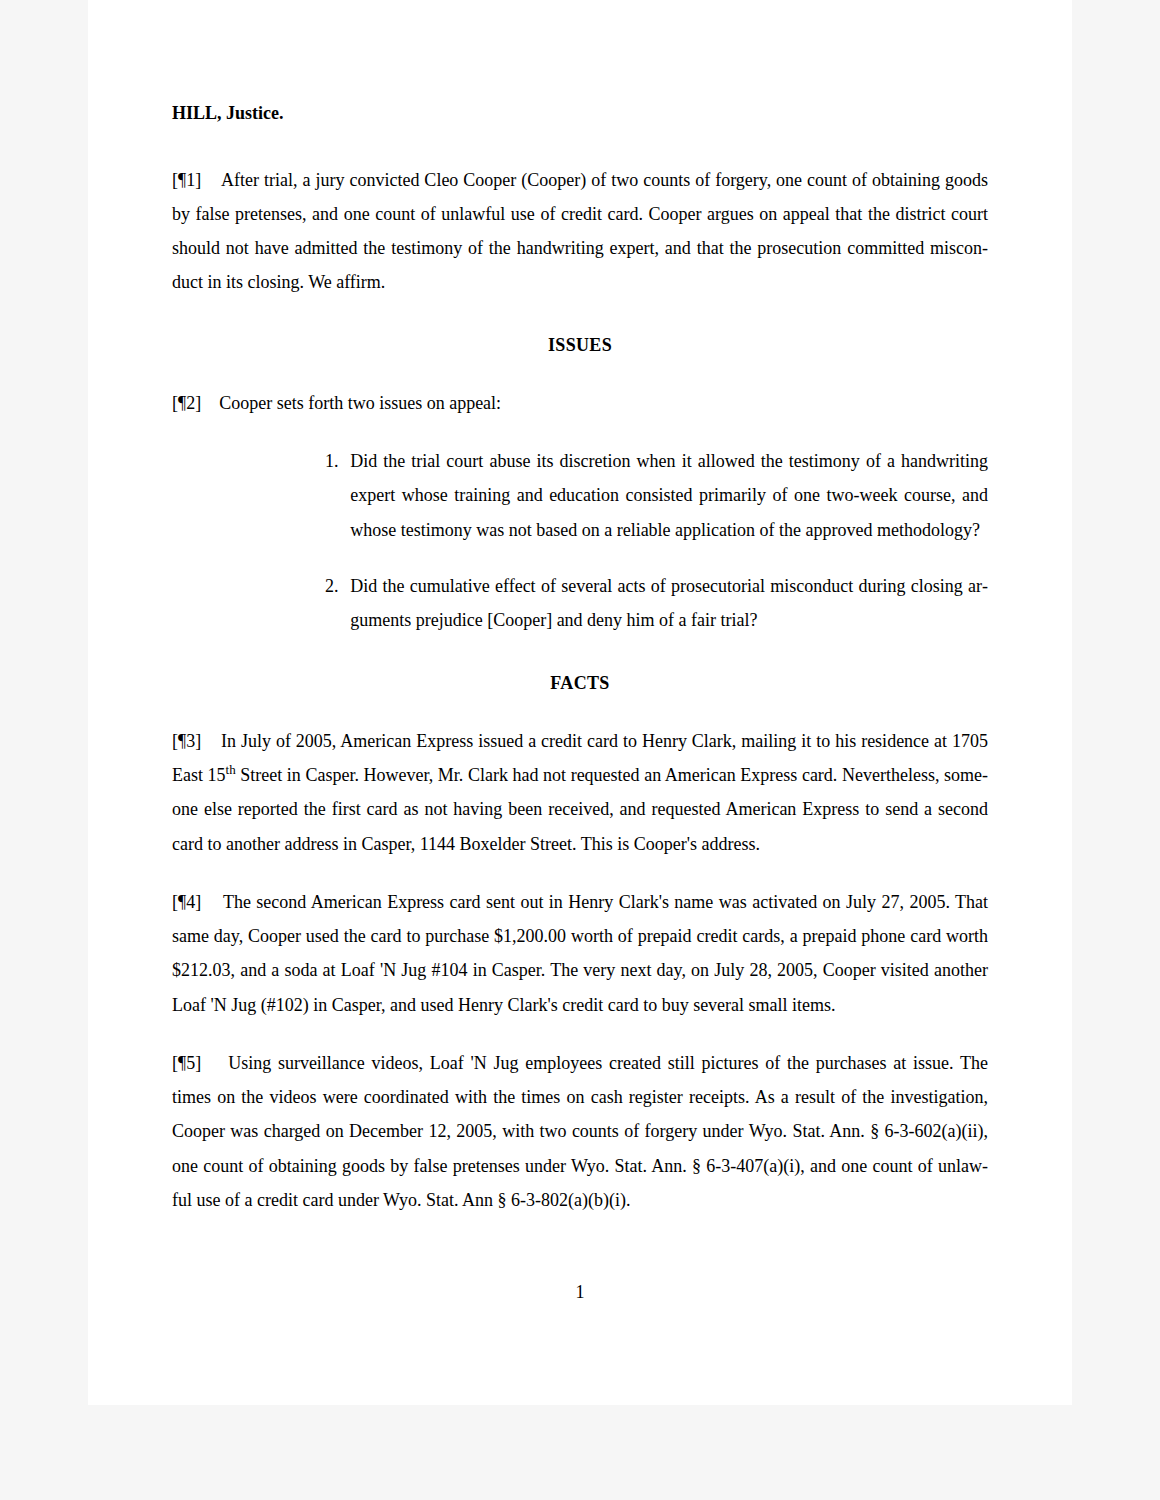HILL, Justice.
[¶1] After trial, a jury convicted Cleo Cooper (Cooper) of two counts of forgery, one count of obtaining goods by false pretenses, and one count of unlawful use of credit card. Cooper argues on appeal that the district court should not have admitted the testimony of the handwriting expert, and that the prosecution committed misconduct in its closing. We affirm.
ISSUES
[¶2] Cooper sets forth two issues on appeal:
Did the trial court abuse its discretion when it allowed the testimony of a handwriting expert whose training and education consisted primarily of one two-week course, and whose testimony was not based on a reliable application of the approved methodology?
Did the cumulative effect of several acts of prosecutorial misconduct during closing arguments prejudice [Cooper] and deny him of a fair trial?
FACTS
[¶3] In July of 2005, American Express issued a credit card to Henry Clark, mailing it to his residence at 1705 East 15th Street in Casper. However, Mr. Clark had not requested an American Express card. Nevertheless, someone else reported the first card as not having been received, and requested American Express to send a second card to another address in Casper, 1144 Boxelder Street. This is Cooper's address.
[¶4] The second American Express card sent out in Henry Clark's name was activated on July 27, 2005. That same day, Cooper used the card to purchase $1,200.00 worth of prepaid credit cards, a prepaid phone card worth $212.03, and a soda at Loaf 'N Jug #104 in Casper. The very next day, on July 28, 2005, Cooper visited another Loaf 'N Jug (#102) in Casper, and used Henry Clark's credit card to buy several small items.
[¶5] Using surveillance videos, Loaf 'N Jug employees created still pictures of the purchases at issue. The times on the videos were coordinated with the times on cash register receipts. As a result of the investigation, Cooper was charged on December 12, 2005, with two counts of forgery under Wyo. Stat. Ann. § 6-3-602(a)(ii), one count of obtaining goods by false pretenses under Wyo. Stat. Ann. § 6-3-407(a)(i), and one count of unlawful use of a credit card under Wyo. Stat. Ann § 6-3-802(a)(b)(i).
1